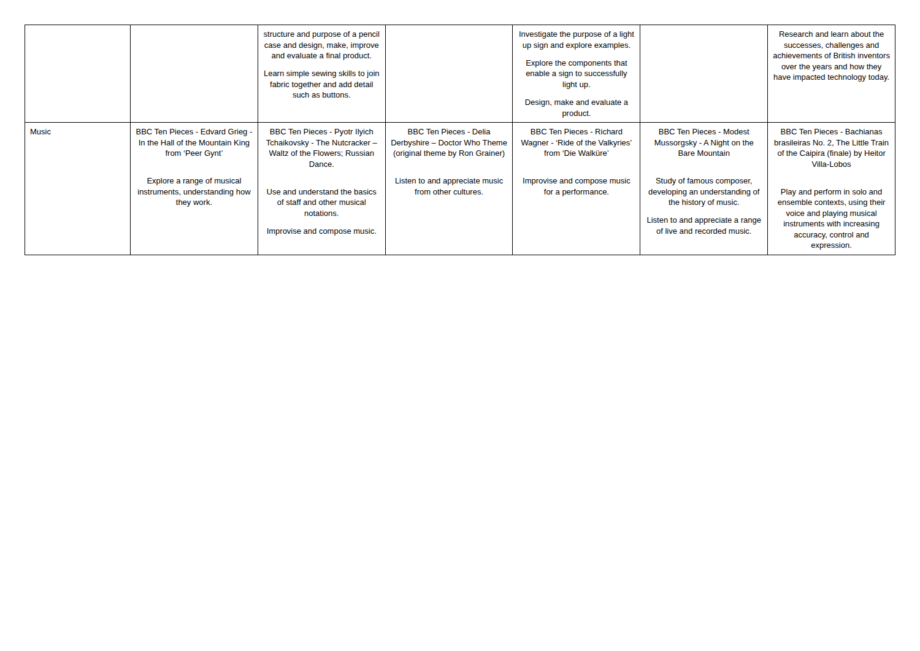| | | structure and purpose of a pencil case and design, make, improve and evaluate a final product. Learn simple sewing skills to join fabric together and add detail such as buttons. | | Investigate the purpose of a light up sign and explore examples. Explore the components that enable a sign to successfully light up. Design, make and evaluate a product. | | Research and learn about the successes, challenges and achievements of British inventors over the years and how they have impacted technology today. |
| Music | BBC Ten Pieces - Edvard Grieg - In the Hall of the Mountain King from ‘Peer Gynt’ Explore a range of musical instruments, understanding how they work. | BBC Ten Pieces - Pyotr Ilyich Tchaikovsky - The Nutcracker – Waltz of the Flowers; Russian Dance. Use and understand the basics of staff and other musical notations. Improvise and compose music. | BBC Ten Pieces - Delia Derbyshire – Doctor Who Theme (original theme by Ron Grainer) Listen to and appreciate music from other cultures. | BBC Ten Pieces - Richard Wagner - ‘Ride of the Valkyries’ from ‘Die Walküre’ Improvise and compose music for a performance. | BBC Ten Pieces - Modest Mussorgsky - A Night on the Bare Mountain Study of famous composer, developing an understanding of the history of music. Listen to and appreciate a range of live and recorded music. | BBC Ten Pieces - Bachianas brasileiras No. 2, The Little Train of the Caipira (finale) by Heitor Villa-Lobos Play and perform in solo and ensemble contexts, using their voice and playing musical instruments with increasing accuracy, control and expression. |